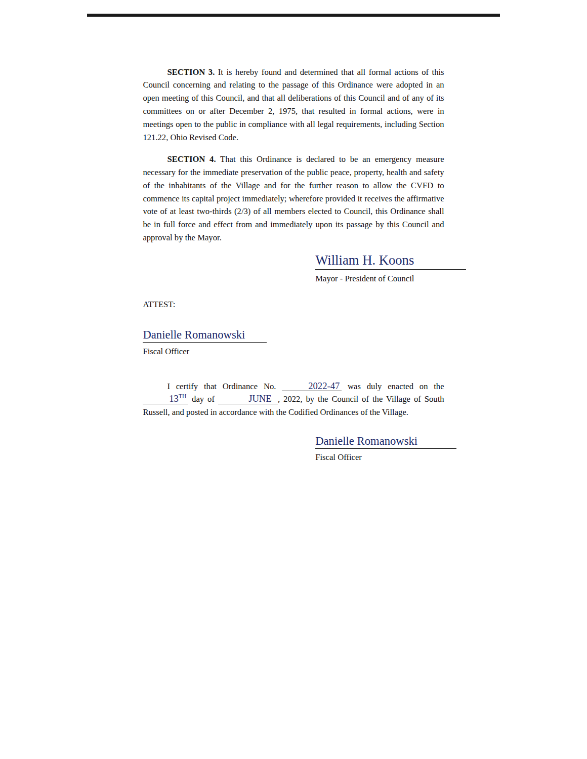SECTION 3. It is hereby found and determined that all formal actions of this Council concerning and relating to the passage of this Ordinance were adopted in an open meeting of this Council, and that all deliberations of this Council and of any of its committees on or after December 2, 1975, that resulted in formal actions, were in meetings open to the public in compliance with all legal requirements, including Section 121.22, Ohio Revised Code.
SECTION 4. That this Ordinance is declared to be an emergency measure necessary for the immediate preservation of the public peace, property, health and safety of the inhabitants of the Village and for the further reason to allow the CVFD to commence its capital project immediately; wherefore provided it receives the affirmative vote of at least two-thirds (2/3) of all members elected to Council, this Ordinance shall be in full force and effect from and immediately upon its passage by this Council and approval by the Mayor.
William H. Koons
Mayor - President of Council
ATTEST:
Danielle Romanowski
Fiscal Officer
I certify that Ordinance No. 2022-47 was duly enacted on the 13TH day of JUNE, 2022, by the Council of the Village of South Russell, and posted in accordance with the Codified Ordinances of the Village.
Danielle Romanowski
Fiscal Officer